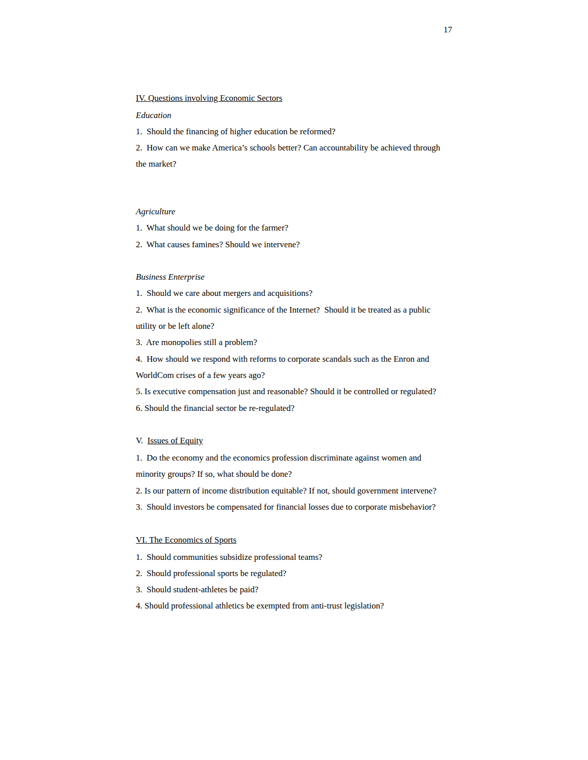17
IV. Questions involving Economic Sectors
Education
1. Should the financing of higher education be reformed?
2. How can we make America’s schools better? Can accountability be achieved through the market?
Agriculture
1. What should we be doing for the farmer?
2. What causes famines? Should we intervene?
Business Enterprise
1. Should we care about mergers and acquisitions?
2. What is the economic significance of the Internet? Should it be treated as a public utility or be left alone?
3. Are monopolies still a problem?
4. How should we respond with reforms to corporate scandals such as the Enron and WorldCom crises of a few years ago?
5. Is executive compensation just and reasonable? Should it be controlled or regulated?
6. Should the financial sector be re-regulated?
V. Issues of Equity
1. Do the economy and the economics profession discriminate against women and minority groups? If so, what should be done?
2. Is our pattern of income distribution equitable? If not, should government intervene?
3. Should investors be compensated for financial losses due to corporate misbehavior?
VI. The Economics of Sports
1. Should communities subsidize professional teams?
2. Should professional sports be regulated?
3. Should student-athletes be paid?
4. Should professional athletics be exempted from anti-trust legislation?